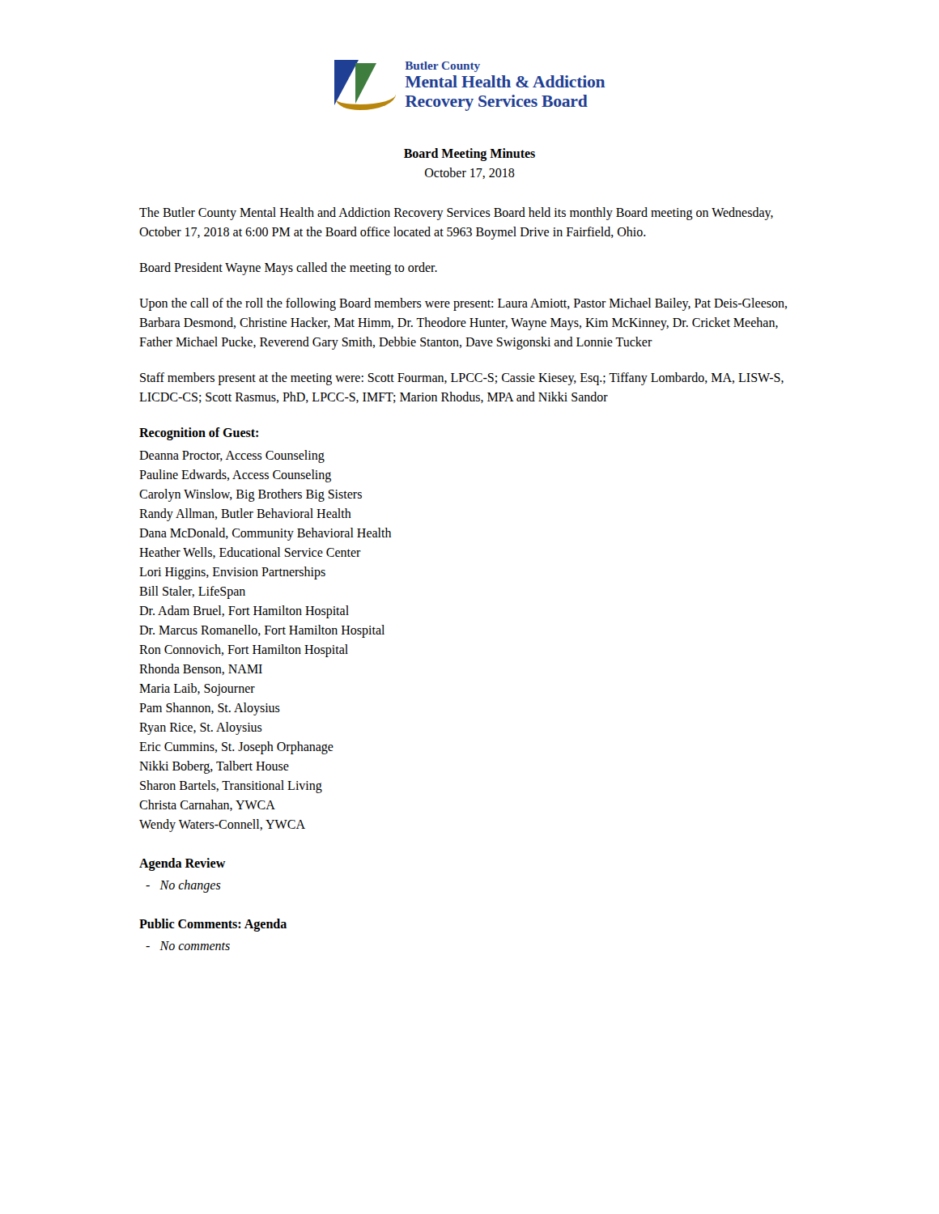Butler County
Mental Health & Addiction
Recovery Services Board
Board Meeting Minutes
October 17, 2018
The Butler County Mental Health and Addiction Recovery Services Board held its monthly Board meeting on Wednesday, October 17, 2018 at 6:00 PM at the Board office located at 5963 Boymel Drive in Fairfield, Ohio.
Board President Wayne Mays called the meeting to order.
Upon the call of the roll the following Board members were present: Laura Amiott, Pastor Michael Bailey, Pat Deis-Gleeson, Barbara Desmond, Christine Hacker, Mat Himm, Dr. Theodore Hunter, Wayne Mays, Kim McKinney, Dr. Cricket Meehan, Father Michael Pucke, Reverend Gary Smith, Debbie Stanton, Dave Swigonski and Lonnie Tucker
Staff members present at the meeting were: Scott Fourman, LPCC-S; Cassie Kiesey, Esq.; Tiffany Lombardo, MA, LISW-S, LICDC-CS; Scott Rasmus, PhD, LPCC-S, IMFT; Marion Rhodus, MPA and Nikki Sandor
Recognition of Guest:
Deanna Proctor, Access Counseling
Pauline Edwards, Access Counseling
Carolyn Winslow, Big Brothers Big Sisters
Randy Allman, Butler Behavioral Health
Dana McDonald, Community Behavioral Health
Heather Wells, Educational Service Center
Lori Higgins, Envision Partnerships
Bill Staler, LifeSpan
Dr. Adam Bruel, Fort Hamilton Hospital
Dr. Marcus Romanello, Fort Hamilton Hospital
Ron Connovich, Fort Hamilton Hospital
Rhonda Benson, NAMI
Maria Laib, Sojourner
Pam Shannon, St. Aloysius
Ryan Rice, St. Aloysius
Eric Cummins, St. Joseph Orphanage
Nikki Boberg, Talbert House
Sharon Bartels, Transitional Living
Christa Carnahan, YWCA
Wendy Waters-Connell, YWCA
Agenda Review
No changes
Public Comments: Agenda
No comments